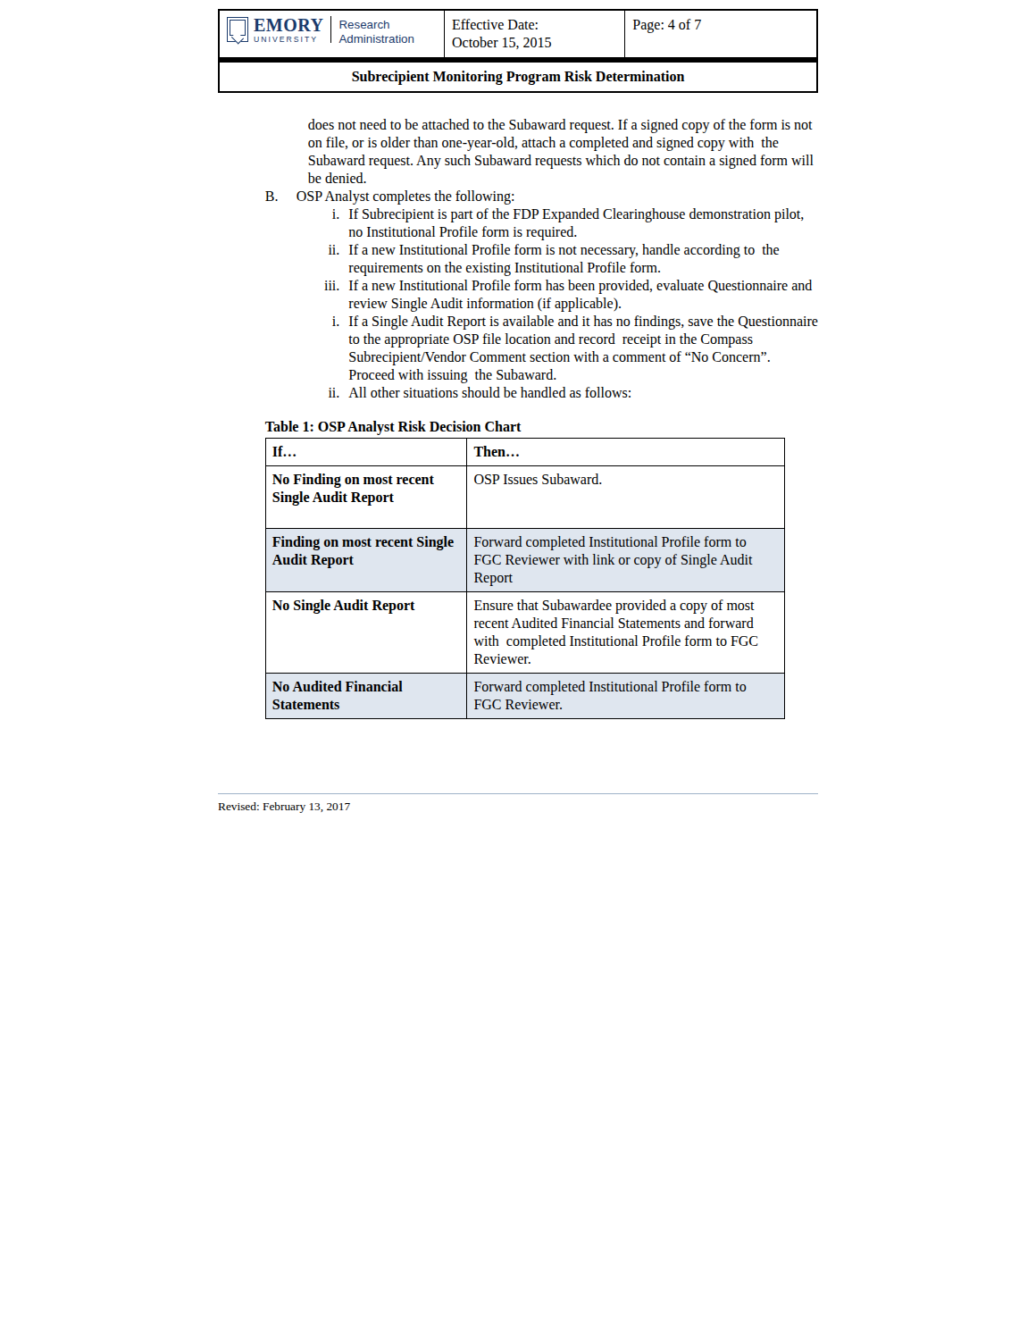| EMORY UNIVERSITY Research Administration | Effective Date: October 15, 2015 | Page: 4 of 7 |
| Subrecipient Monitoring Program Risk Determination |
does not need to be attached to the Subaward request. If a signed copy of the form is not on file, or is older than one-year-old, attach a completed and signed copy with the Subaward request. Any such Subaward requests which do not contain a signed form will be denied.
B. OSP Analyst completes the following:
i. If Subrecipient is part of the FDP Expanded Clearinghouse demonstration pilot, no Institutional Profile form is required.
ii. If a new Institutional Profile form is not necessary, handle according to the requirements on the existing Institutional Profile form.
iii. If a new Institutional Profile form has been provided, evaluate Questionnaire and review Single Audit information (if applicable).
i. If a Single Audit Report is available and it has no findings, save the Questionnaire to the appropriate OSP file location and record receipt in the Compass Subrecipient/Vendor Comment section with a comment of “No Concern”. Proceed with issuing the Subaward.
ii. All other situations should be handled as follows:
Table 1: OSP Analyst Risk Decision Chart
| If… | Then… |
| --- | --- |
| No Finding on most recent Single Audit Report | OSP Issues Subaward. |
| Finding on most recent Single Audit Report | Forward completed Institutional Profile form to FGC Reviewer with link or copy of Single Audit Report |
| No Single Audit Report | Ensure that Subawardee provided a copy of most recent Audited Financial Statements and forward with completed Institutional Profile form to FGC Reviewer. |
| No Audited Financial Statements | Forward completed Institutional Profile form to FGC Reviewer. |
Revised: February 13, 2017